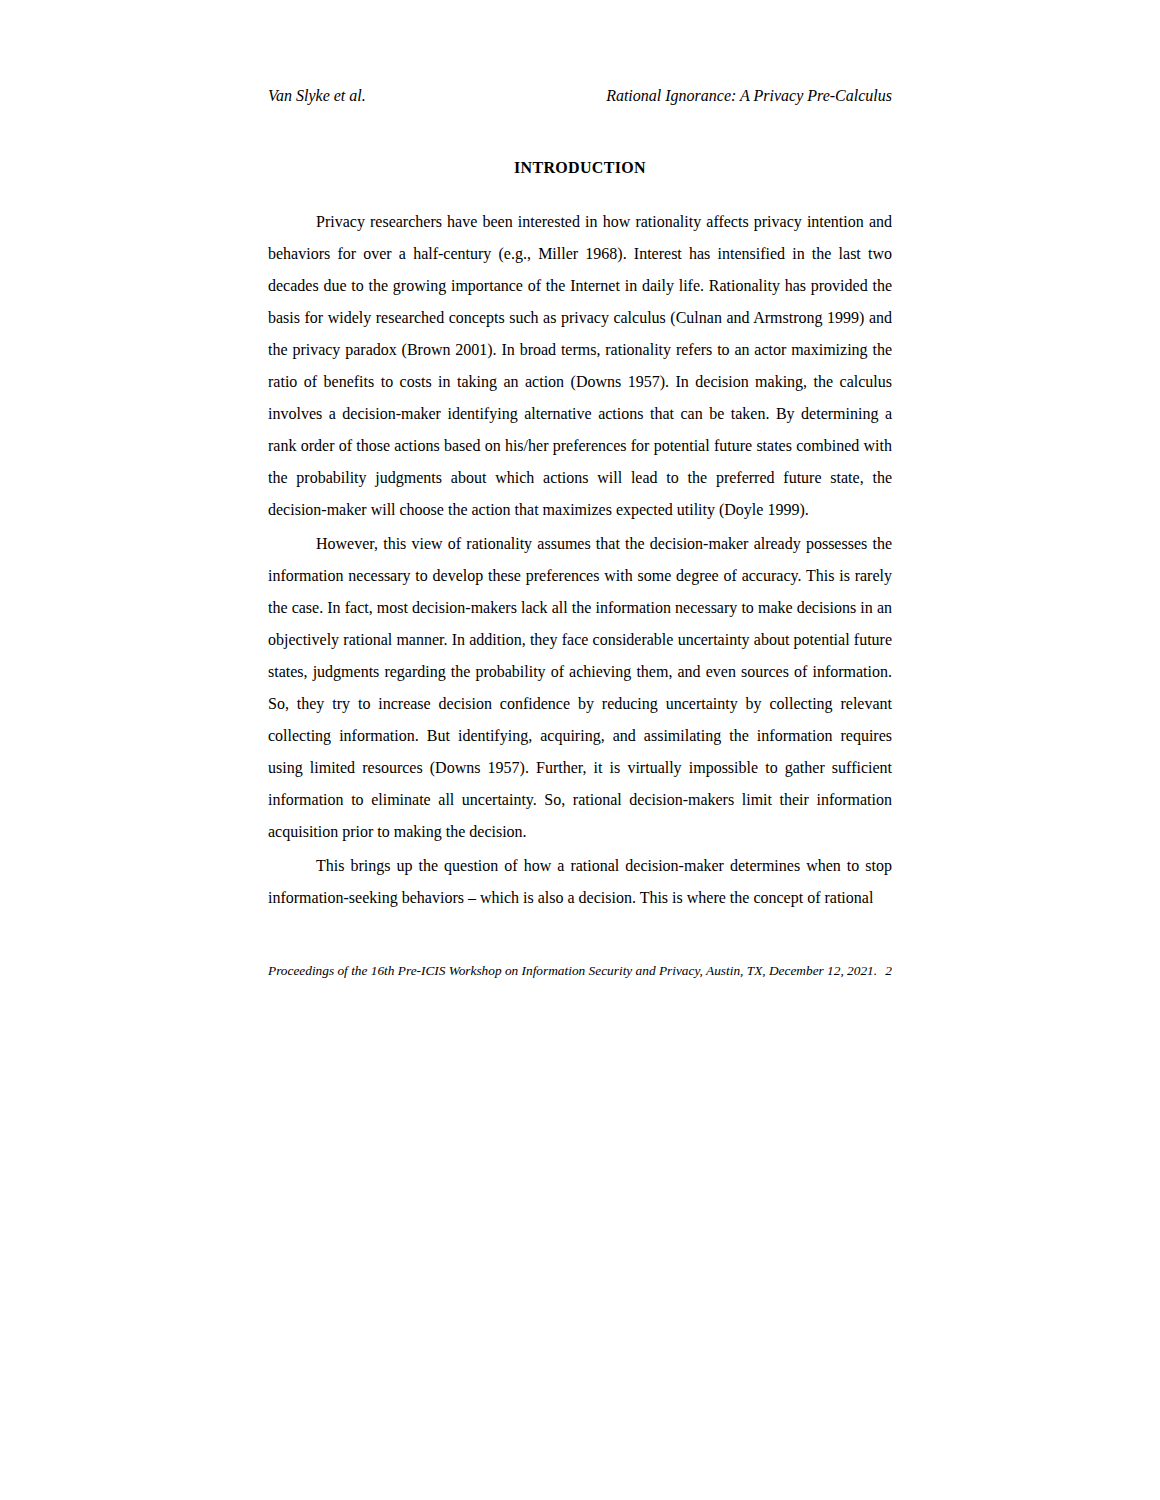Van Slyke et al.
Rational Ignorance: A Privacy Pre-Calculus
Introduction
Privacy researchers have been interested in how rationality affects privacy intention and behaviors for over a half-century (e.g., Miller 1968). Interest has intensified in the last two decades due to the growing importance of the Internet in daily life. Rationality has provided the basis for widely researched concepts such as privacy calculus (Culnan and Armstrong 1999) and the privacy paradox (Brown 2001). In broad terms, rationality refers to an actor maximizing the ratio of benefits to costs in taking an action (Downs 1957). In decision making, the calculus involves a decision-maker identifying alternative actions that can be taken. By determining a rank order of those actions based on his/her preferences for potential future states combined with the probability judgments about which actions will lead to the preferred future state, the decision-maker will choose the action that maximizes expected utility (Doyle 1999).
However, this view of rationality assumes that the decision-maker already possesses the information necessary to develop these preferences with some degree of accuracy. This is rarely the case. In fact, most decision-makers lack all the information necessary to make decisions in an objectively rational manner. In addition, they face considerable uncertainty about potential future states, judgments regarding the probability of achieving them, and even sources of information. So, they try to increase decision confidence by reducing uncertainty by collecting relevant collecting information. But identifying, acquiring, and assimilating the information requires using limited resources (Downs 1957). Further, it is virtually impossible to gather sufficient information to eliminate all uncertainty. So, rational decision-makers limit their information acquisition prior to making the decision.
This brings up the question of how a rational decision-maker determines when to stop information-seeking behaviors – which is also a decision. This is where the concept of rational
Proceedings of the 16th Pre-ICIS Workshop on Information Security and Privacy, Austin, TX, December 12, 2021.
2